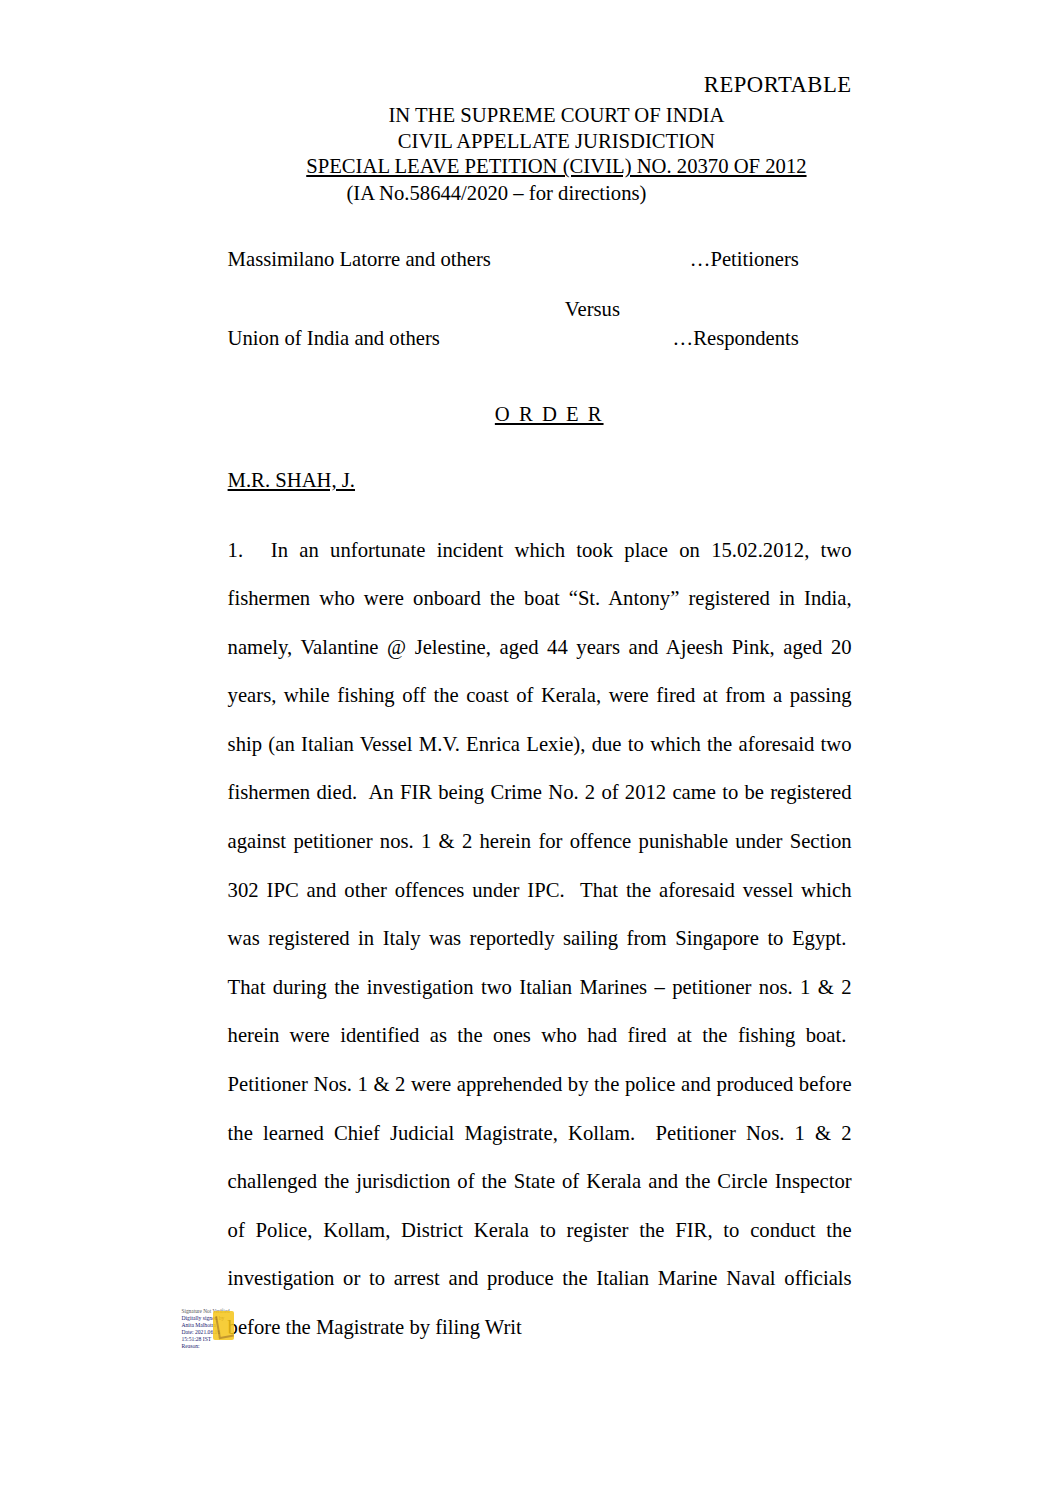REPORTABLE
IN THE SUPREME COURT OF INDIA CIVIL APPELLATE JURISDICTION SPECIAL LEAVE PETITION (CIVIL) NO. 20370 OF 2012
(IA No.58644/2020 – for directions)
Massimilano Latorre and others
…Petitioners
Versus
Union of India and others
…Respondents
O R D E R
M.R. SHAH, J.
1. In an unfortunate incident which took place on 15.02.2012, two fishermen who were onboard the boat “St. Antony” registered in India, namely, Valantine @ Jelestine, aged 44 years and Ajeesh Pink, aged 20 years, while fishing off the coast of Kerala, were fired at from a passing ship (an Italian Vessel M.V. Enrica Lexie), due to which the aforesaid two fishermen died. An FIR being Crime No. 2 of 2012 came to be registered against petitioner nos. 1 & 2 herein for offence punishable under Section 302 IPC and other offences under IPC. That the aforesaid vessel which was registered in Italy was reportedly sailing from Singapore to Egypt. That during the investigation two Italian Marines – petitioner nos. 1 & 2 herein were identified as the ones who had fired at the fishing boat. Petitioner Nos. 1 & 2 were apprehended by the police and produced before the learned Chief Judicial Magistrate, Kollam. Petitioner Nos. 1 & 2 challenged the jurisdiction of the State of Kerala and the Circle Inspector of Police, Kollam, District Kerala to register the FIR, to conduct the investigation or to arrest and produce the Italian Marine Naval officials before the Magistrate by filing Writ
Signature Not Verified
Digitally signed by
Anita Malhotra
Date: 2021.06.16
15:51:28 IST
Reason: